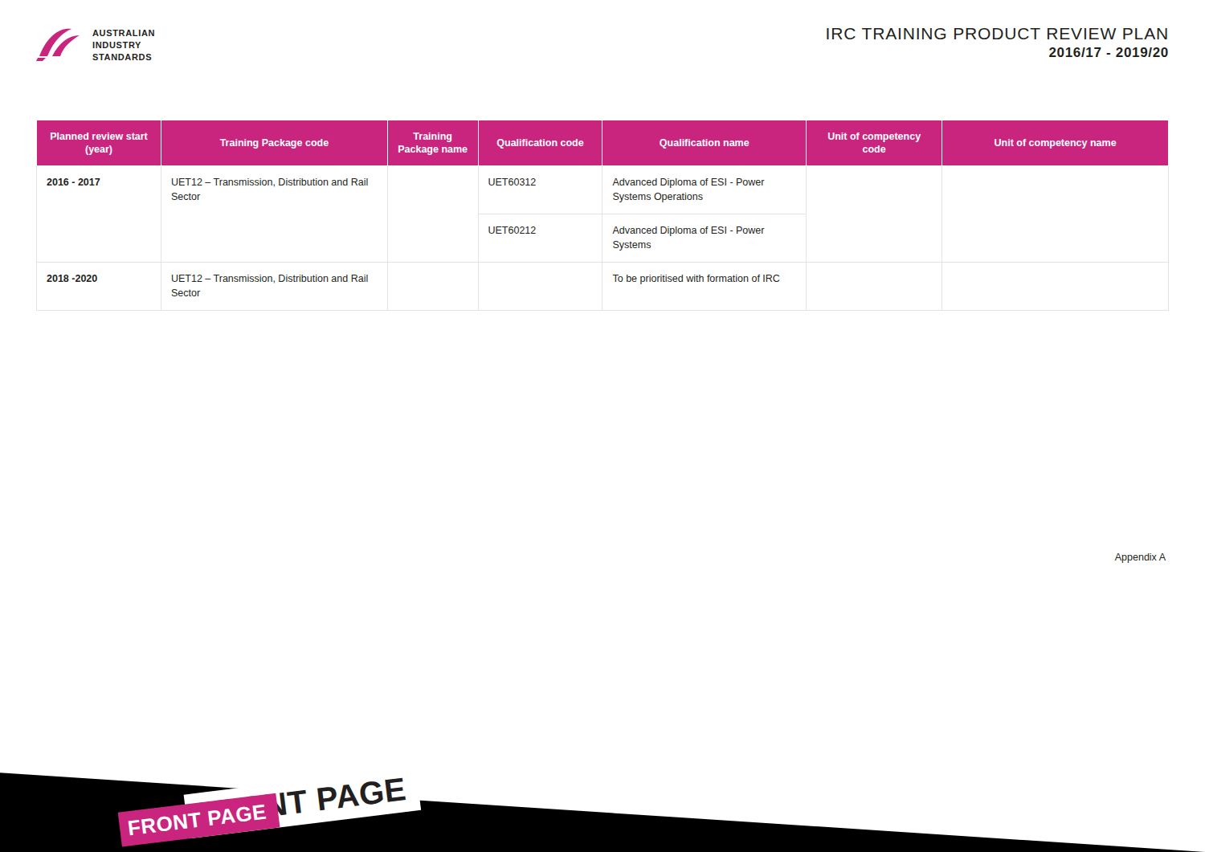AUSTRALIAN
INDUSTRY
STANDARDS
IRC TRAINING PRODUCT REVIEW PLAN
2016/17 - 2019/20
| Planned review start (year) | Training Package code | Training Package name | Qualification code | Qualification name | Unit of competency code | Unit of competency name |
| --- | --- | --- | --- | --- | --- | --- |
| 2016 - 2017 | UET12 – Transmission, Distribution and Rail Sector | | UET60312 | Advanced Diploma of ESI - Power Systems Operations | | |
| UET60212 | Advanced Diploma of ESI - Power Systems |
| 2018 -2020 | UET12 – Transmission, Distribution and Rail Sector | | | To be prioritised with formation of IRC | | |
Appendix A
© Australian Industry Standards Ltd.
FRONT PAGE
FRONT PAGE